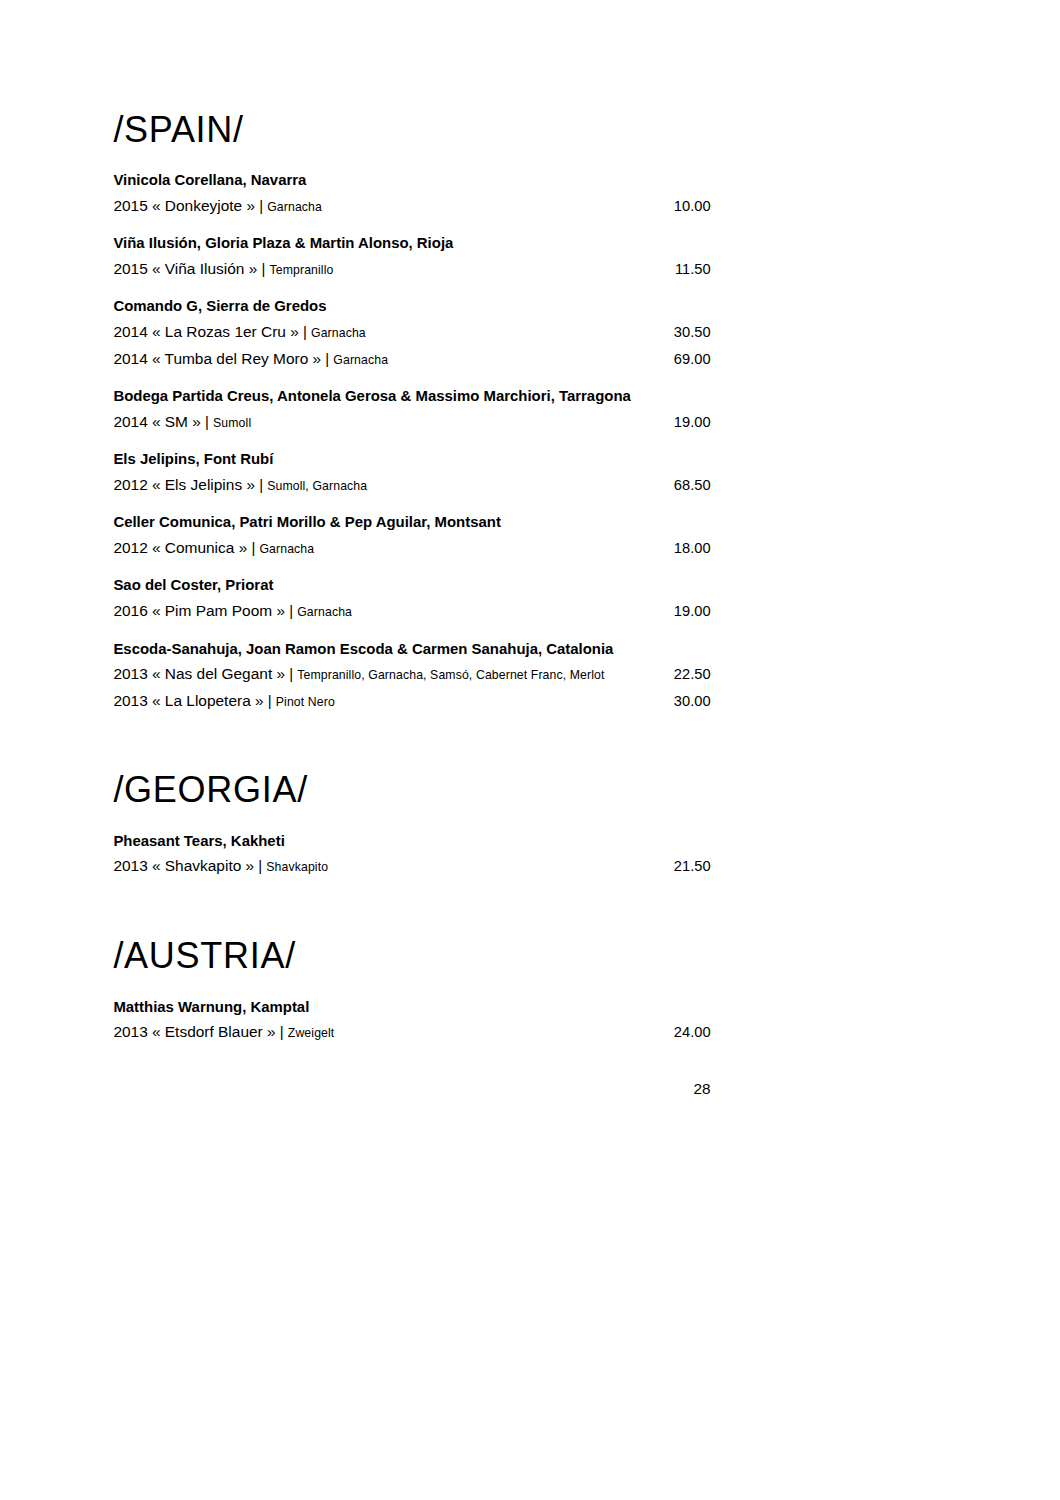/SPAIN/
Vinicola Corellana, Navarra
| 2015 « Donkeyjote » / Garnacha | 10.00 |
Viña Ilusión, Gloria Plaza & Martin Alonso, Rioja
| 2015 « Viña Ilusión » / Tempranillo | 11.50 |
Comando G, Sierra de Gredos
| 2014 « La Rozas 1er Cru » / Garnacha | 30.50 |
| 2014 « Tumba del Rey Moro » / Garnacha | 69.00 |
Bodega Partida Creus, Antonela Gerosa & Massimo Marchiori, Tarragona
| 2014 « SM » / Sumoll | 19.00 |
Els Jelipins, Font Rubí
| 2012 « Els Jelipins » / Sumoll, Garnacha | 68.50 |
Celler Comunica, Patri Morillo & Pep Aguilar, Montsant
| 2012 « Comunica » / Garnacha | 18.00 |
Sao del Coster, Priorat
| 2016 « Pim Pam Poom » / Garnacha | 19.00 |
Escoda-Sanahuja, Joan Ramon Escoda & Carmen Sanahuja, Catalonia
| 2013 « Nas del Gegant » / Tempranillo, Garnacha, Samsó, Cabernet Franc, Merlot | 22.50 |
| 2013 « La Llopetera » / Pinot Nero | 30.00 |
/GEORGIA/
Pheasant Tears, Kakheti
| 2013 « Shavkapito » / Shavkapito | 21.50 |
/AUSTRIA/
Matthias Warnung, Kamptal
| 2013 « Etsdorf Blauer » / Zweigelt | 24.00 |
28